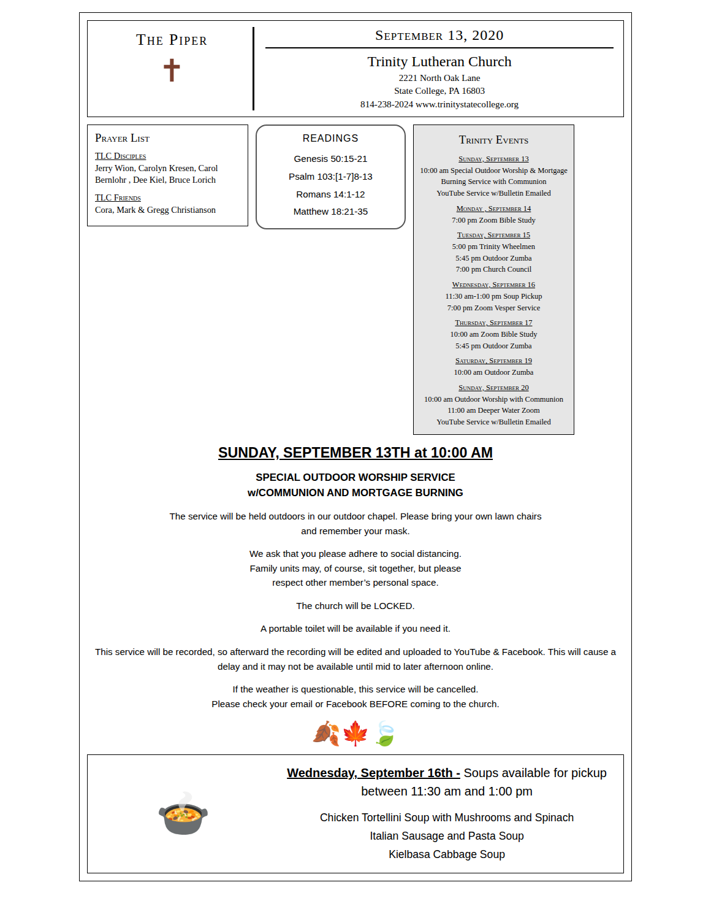The Piper
✝
September 13, 2020
Trinity Lutheran Church
2221 North Oak Lane
State College, PA 16803
814-238-2024 www.trinitystatecollege.org
Prayer List
TLC Disciples
Jerry Wion, Carolyn Kresen, Carol Bernlohr , Dee Kiel, Bruce Lorich
TLC Friends
Cora, Mark & Gregg Christianson
READINGS
Genesis 50:15-21
Psalm 103:[1-7]8-13
Romans 14:1-12
Matthew 18:21-35
Trinity Events
Sunday, September 13 10:00 am Special Outdoor Worship & Mortgage Burning Service with Communion
YouTube Service w/Bulletin Emailed Monday , September 14 7:00 pm Zoom Bible Study Tuesday, September 15 5:00 pm Trinity Wheelmen
5:45 pm Outdoor Zumba
7:00 pm Church Council Wednesday, September 16 11:30 am-1:00 pm Soup Pickup
7:00 pm Zoom Vesper Service Thursday, September 17 10:00 am Zoom Bible Study
5:45 pm Outdoor Zumba Saturday, September 19 10:00 am Outdoor Zumba Sunday, September 20 10:00 am Outdoor Worship with Communion
11:00 am Deeper Water Zoom
YouTube Service w/Bulletin Emailed
SUNDAY, SEPTEMBER 13TH at 10:00 AM
SPECIAL OUTDOOR WORSHIP SERVICE
w/COMMUNION AND MORTGAGE BURNING
The service will be held outdoors in our outdoor chapel. Please bring your own lawn chairs
and remember your mask.
We ask that you please adhere to social distancing.
Family units may, of course, sit together, but please
respect other member’s personal space.
The church will be LOCKED.
A portable toilet will be available if you need it.
This service will be recorded, so afterward the recording will be edited and uploaded to YouTube & Facebook. This will cause a delay and it may not be available until mid to later afternoon online.
If the weather is questionable, this service will be cancelled.
Please check your email or Facebook BEFORE coming to the church.
🍂🍁🍃
🍲
Wednesday, September 16th - Soups available for pickup between 11:30 am and 1:00 pm
Chicken Tortellini Soup with Mushrooms and Spinach
Italian Sausage and Pasta Soup
Kielbasa Cabbage Soup